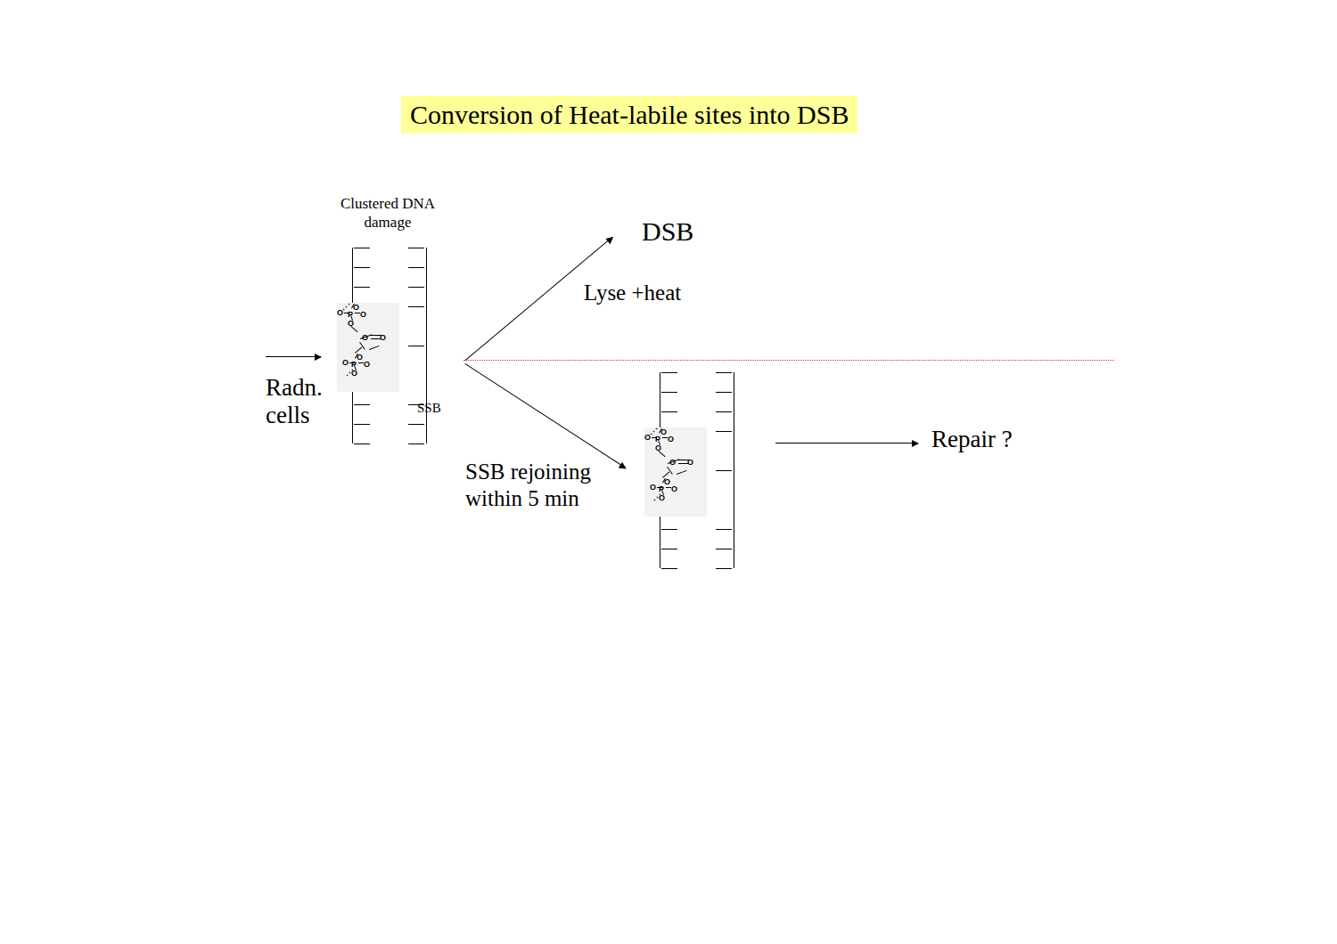Conversion of Heat-labile sites into DSB
Clustered DNA
damage
DSB
Lyse +heat
Radn.
cells
SSB
SSB rejoining
within 5 min
Repair ?
O O P O O ⋰
O O
O O P O O ⋰
O O P O O ⋰
O O
O O P O O ⋰